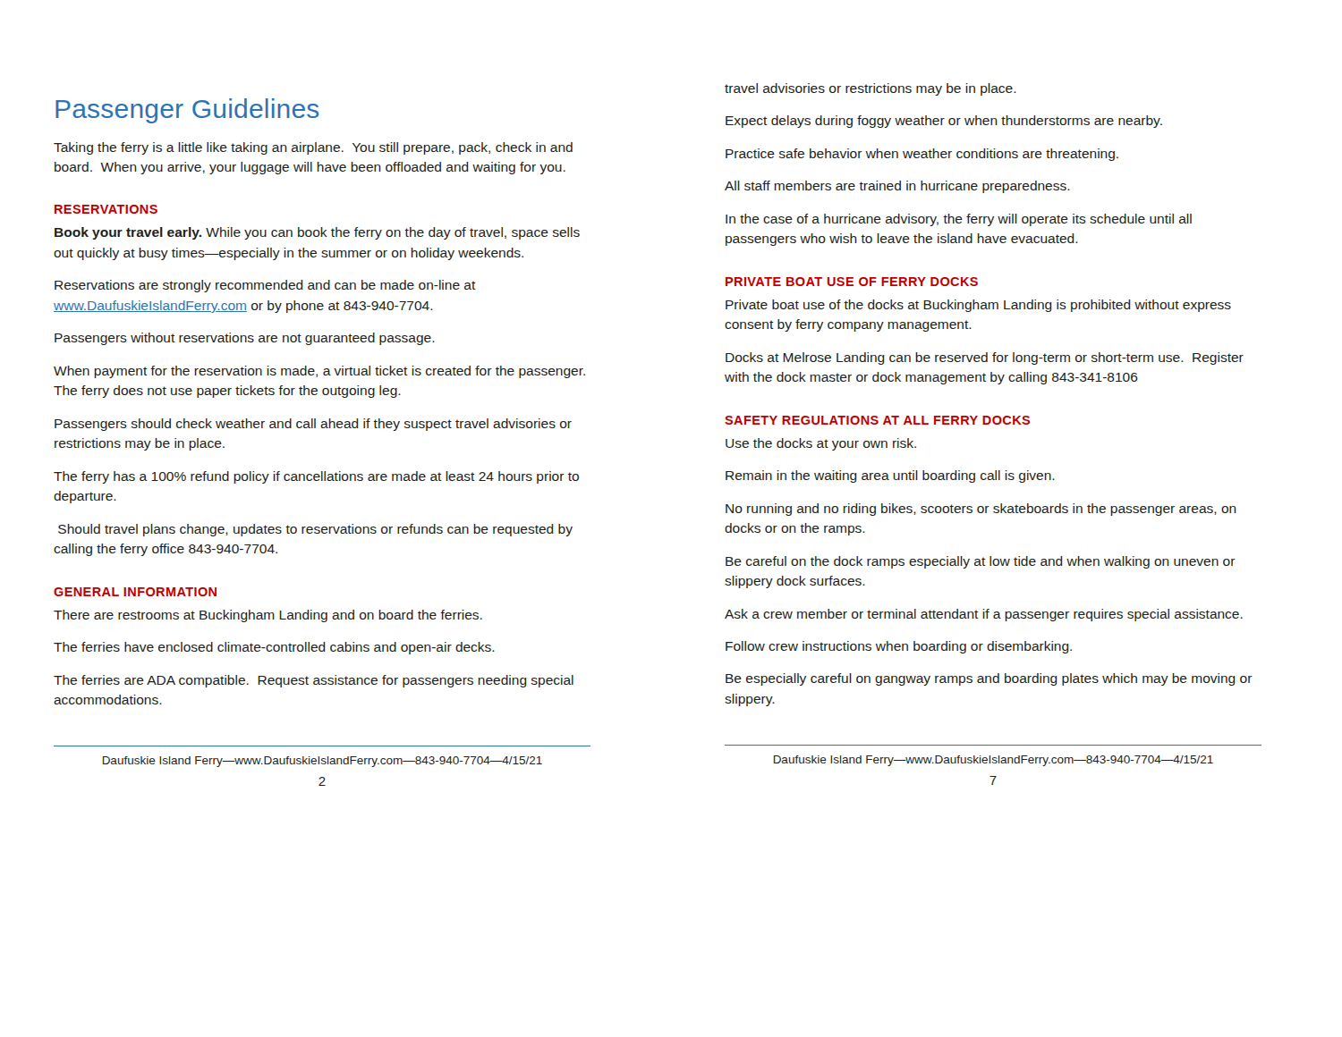Passenger Guidelines
Taking the ferry is a little like taking an airplane. You still prepare, pack, check in and board. When you arrive, your luggage will have been offloaded and waiting for you.
Reservations
Book your travel early. While you can book the ferry on the day of travel, space sells out quickly at busy times—especially in the summer or on holiday weekends.
Reservations are strongly recommended and can be made on-line at www.DaufuskieIslandFerry.com or by phone at 843-940-7704.
Passengers without reservations are not guaranteed passage.
When payment for the reservation is made, a virtual ticket is created for the passenger. The ferry does not use paper tickets for the outgoing leg.
Passengers should check weather and call ahead if they suspect travel advisories or restrictions may be in place.
The ferry has a 100% refund policy if cancellations are made at least 24 hours prior to departure.
Should travel plans change, updates to reservations or refunds can be requested by calling the ferry office 843-940-7704.
General Information
There are restrooms at Buckingham Landing and on board the ferries.
The ferries have enclosed climate-controlled cabins and open-air decks.
The ferries are ADA compatible. Request assistance for passengers needing special accommodations.
Daufuskie Island Ferry—www.DaufuskieIslandFerry.com—843-940-7704—4/15/21
2
travel advisories or restrictions may be in place.
Expect delays during foggy weather or when thunderstorms are nearby.
Practice safe behavior when weather conditions are threatening.
All staff members are trained in hurricane preparedness.
In the case of a hurricane advisory, the ferry will operate its schedule until all passengers who wish to leave the island have evacuated.
Private Boat Use of Ferry Docks
Private boat use of the docks at Buckingham Landing is prohibited without express consent by ferry company management.
Docks at Melrose Landing can be reserved for long-term or short-term use. Register with the dock master or dock management by calling 843-341-8106
Safety Regulations at All Ferry Docks
Use the docks at your own risk.
Remain in the waiting area until boarding call is given.
No running and no riding bikes, scooters or skateboards in the passenger areas, on docks or on the ramps.
Be careful on the dock ramps especially at low tide and when walking on uneven or slippery dock surfaces.
Ask a crew member or terminal attendant if a passenger requires special assistance.
Follow crew instructions when boarding or disembarking.
Be especially careful on gangway ramps and boarding plates which may be moving or slippery.
Daufuskie Island Ferry—www.DaufuskieIslandFerry.com—843-940-7704—4/15/21
7